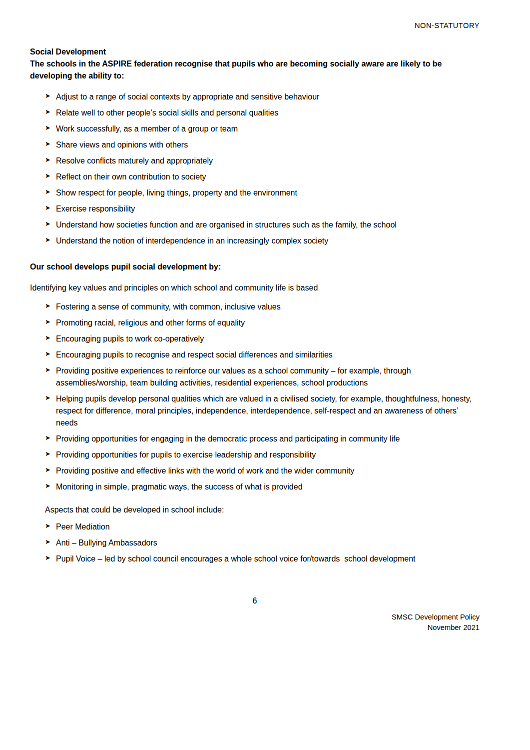NON-STATUTORY
Social Development
The schools in the ASPIRE federation recognise that pupils who are becoming socially aware are likely to be developing the ability to:
Adjust to a range of social contexts by appropriate and sensitive behaviour
Relate well to other people’s social skills and personal qualities
Work successfully, as a member of a group or team
Share views and opinions with others
Resolve conflicts maturely and appropriately
Reflect on their own contribution to society
Show respect for people, living things, property and the environment
Exercise responsibility
Understand how societies function and are organised in structures such as the family, the school
Understand the notion of interdependence in an increasingly complex society
Our school develops pupil social development by:
Identifying key values and principles on which school and community life is based
Fostering a sense of community, with common, inclusive values
Promoting racial, religious and other forms of equality
Encouraging pupils to work co-operatively
Encouraging pupils to recognise and respect social differences and similarities
Providing positive experiences to reinforce our values as a school community – for example, through assemblies/worship, team building activities, residential experiences, school productions
Helping pupils develop personal qualities which are valued in a civilised society, for example, thoughtfulness, honesty, respect for difference, moral principles, independence, interdependence, self-respect and an awareness of others’ needs
Providing opportunities for engaging in the democratic process and participating in community life
Providing opportunities for pupils to exercise leadership and responsibility
Providing positive and effective links with the world of work and the wider community
Monitoring in simple, pragmatic ways, the success of what is provided
Aspects that could be developed in school include:
Peer Mediation
Anti – Bullying Ambassadors
Pupil Voice – led by school council encourages a whole school voice for/towards school development
6
SMSC Development Policy
November 2021